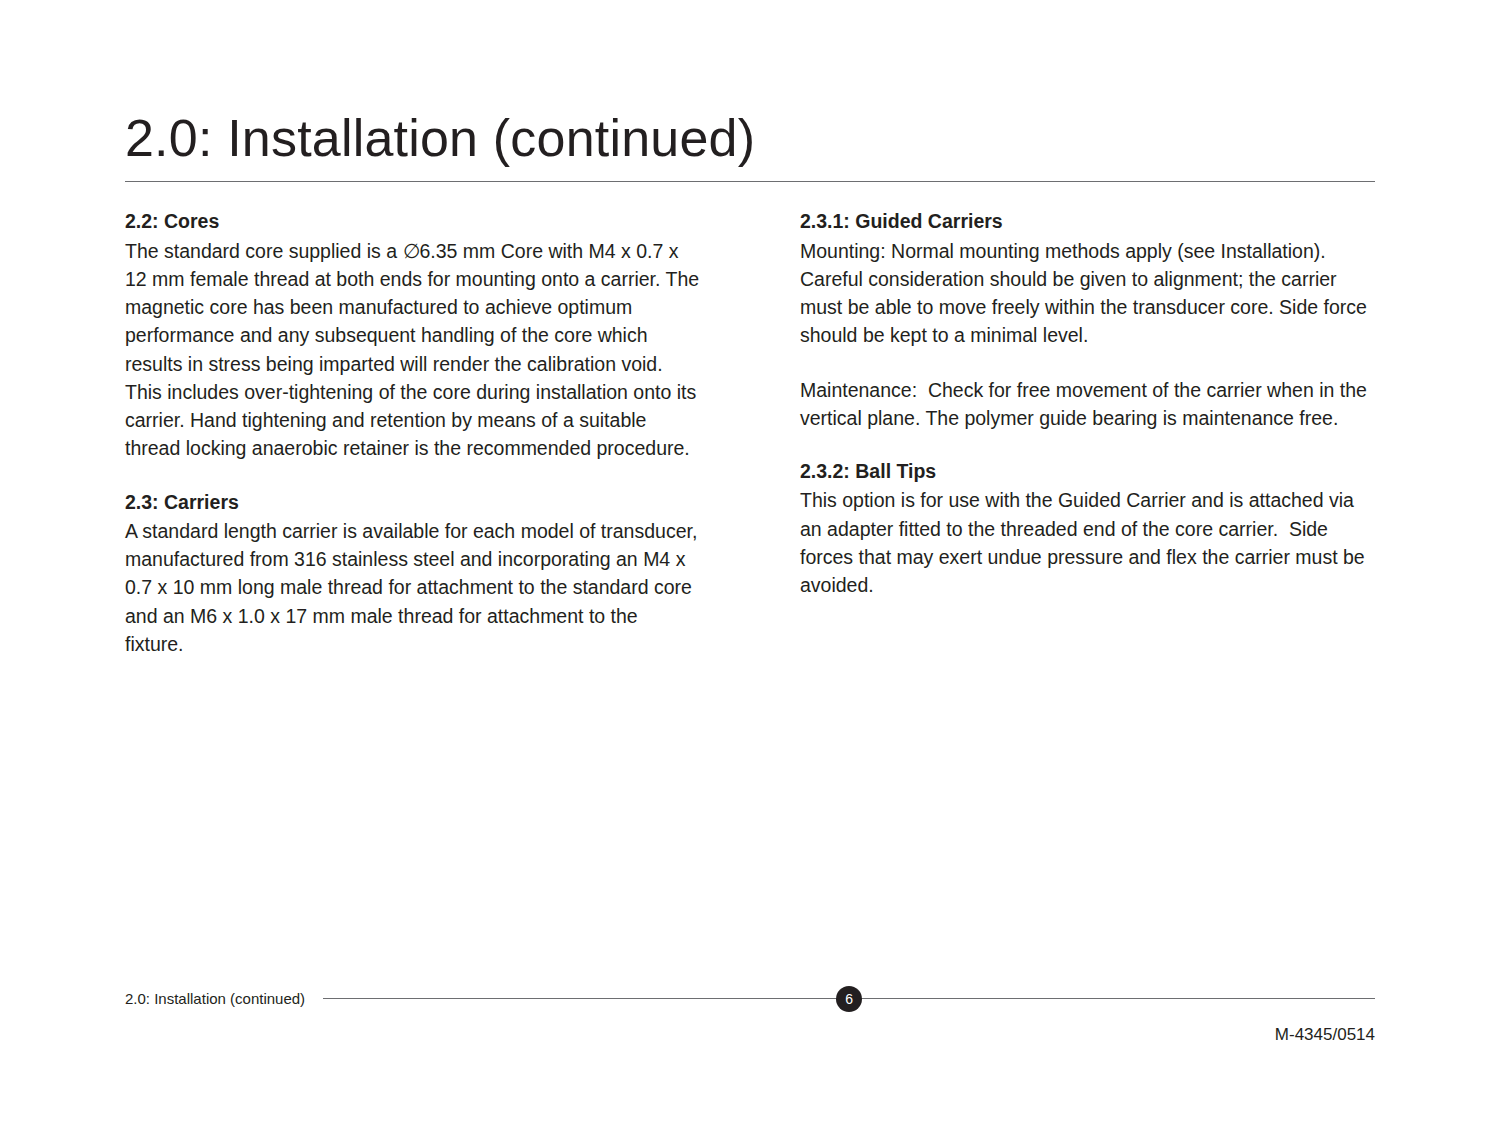2.0: Installation (continued)
2.2: Cores
The standard core supplied is a ∅6.35 mm Core with M4 x 0.7 x 12 mm female thread at both ends for mounting onto a carrier. The magnetic core has been manufactured to achieve optimum performance and any subsequent handling of the core which results in stress being imparted will render the calibration void. This includes over-tightening of the core during installation onto its carrier. Hand tightening and retention by means of a suitable thread locking anaerobic retainer is the recommended procedure.
2.3: Carriers
A standard length carrier is available for each model of transducer, manufactured from 316 stainless steel and incorporating an M4 x 0.7 x 10 mm long male thread for attachment to the standard core and an M6 x 1.0 x 17 mm male thread for attachment to the fixture.
2.3.1: Guided Carriers
Mounting: Normal mounting methods apply (see Installation). Careful consideration should be given to alignment; the carrier must be able to move freely within the transducer core. Side force should be kept to a minimal level.
Maintenance: Check for free movement of the carrier when in the vertical plane. The polymer guide bearing is maintenance free.
2.3.2: Ball Tips
This option is for use with the Guided Carrier and is attached via an adapter fitted to the threaded end of the core carrier. Side forces that may exert undue pressure and flex the carrier must be avoided.
2.0: Installation (continued)
6
M-4345/0514